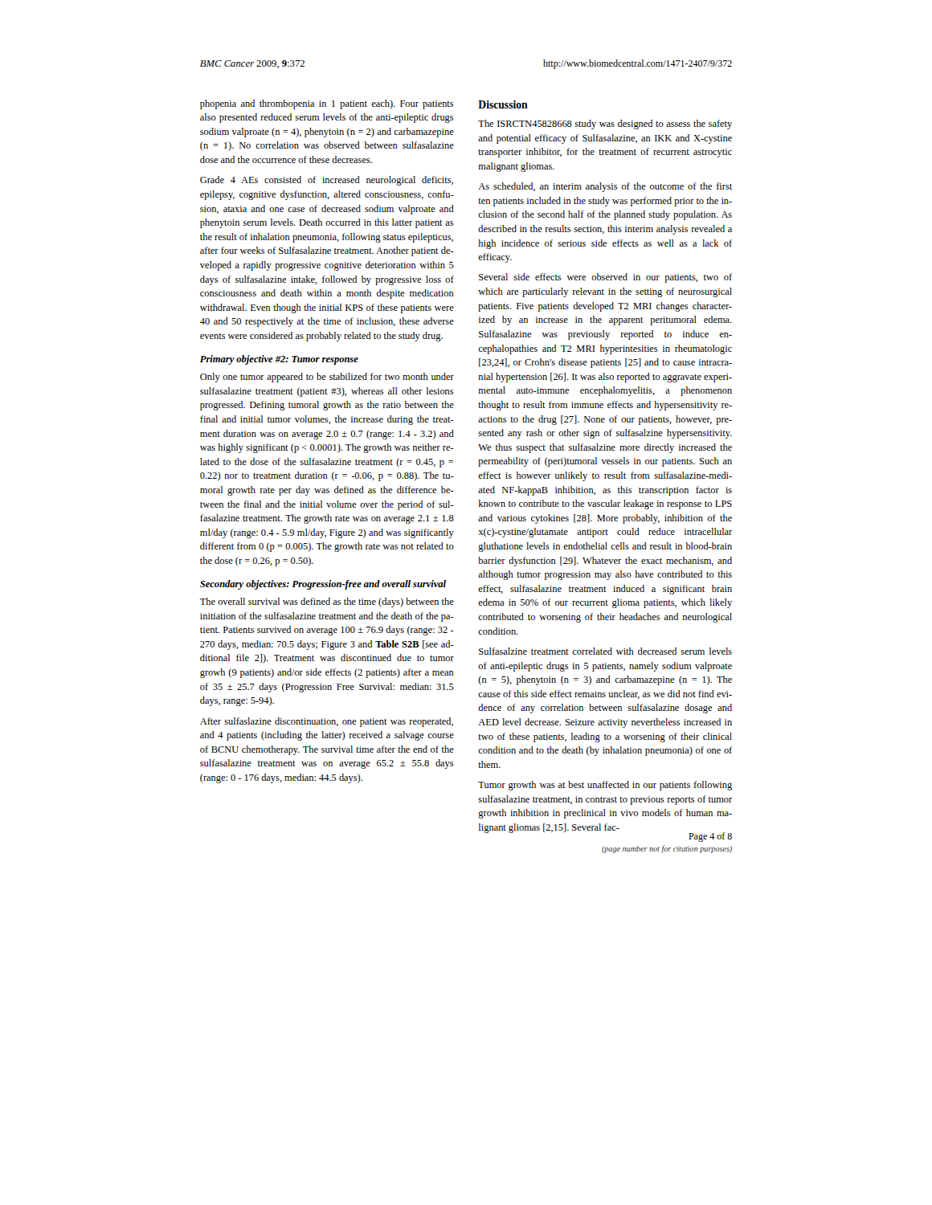BMC Cancer 2009, 9:372
http://www.biomedcentral.com/1471-2407/9/372
phopenia and thrombopenia in 1 patient each). Four patients also presented reduced serum levels of the anti-epileptic drugs sodium valproate (n = 4), phenytoin (n = 2) and carbamazepine (n = 1). No correlation was observed between sulfasalazine dose and the occurrence of these decreases.
Grade 4 AEs consisted of increased neurological deficits, epilepsy, cognitive dysfunction, altered consciousness, confusion, ataxia and one case of decreased sodium valproate and phenytoin serum levels. Death occurred in this latter patient as the result of inhalation pneumonia, following status epilepticus, after four weeks of Sulfasalazine treatment. Another patient developed a rapidly progressive cognitive deterioration within 5 days of sulfasalazine intake, followed by progressive loss of consciousness and death within a month despite medication withdrawal. Even though the initial KPS of these patients were 40 and 50 respectively at the time of inclusion, these adverse events were considered as probably related to the study drug.
Primary objective #2: Tumor response
Only one tumor appeared to be stabilized for two month under sulfasalazine treatment (patient #3), whereas all other lesions progressed. Defining tumoral growth as the ratio between the final and initial tumor volumes, the increase during the treatment duration was on average 2.0 ± 0.7 (range: 1.4 - 3.2) and was highly significant (p < 0.0001). The growth was neither related to the dose of the sulfasalazine treatment (r = 0.45, p = 0.22) nor to treatment duration (r = -0.06, p = 0.88). The tumoral growth rate per day was defined as the difference between the final and the initial volume over the period of sulfasalazine treatment. The growth rate was on average 2.1 ± 1.8 ml/day (range: 0.4 - 5.9 ml/day, Figure 2) and was significantly different from 0 (p = 0.005). The growth rate was not related to the dose (r = 0.26, p = 0.50).
Secondary objectives: Progression-free and overall survival
The overall survival was defined as the time (days) between the initiation of the sulfasalazine treatment and the death of the patient. Patients survived on average 100 ± 76.9 days (range: 32 - 270 days, median: 70.5 days; Figure 3 and Table S2B [see additional file 2]). Treatment was discontinued due to tumor growh (9 patients) and/or side effects (2 patients) after a mean of 35 ± 25.7 days (Progression Free Survival: median: 31.5 days, range: 5-94).
After sulfaslazine discontinuation, one patient was reoperated, and 4 patients (including the latter) received a salvage course of BCNU chemotherapy. The survival time after the end of the sulfasalazine treatment was on average 65.2 ± 55.8 days (range: 0 - 176 days, median: 44.5 days).
Discussion
The ISRCTN45828668 study was designed to assess the safety and potential efficacy of Sulfasalazine, an IKK and X-cystine transporter inhibitor, for the treatment of recurrent astrocytic malignant gliomas.
As scheduled, an interim analysis of the outcome of the first ten patients included in the study was performed prior to the inclusion of the second half of the planned study population. As described in the results section, this interim analysis revealed a high incidence of serious side effects as well as a lack of efficacy.
Several side effects were observed in our patients, two of which are particularly relevant in the setting of neurosurgical patients. Five patients developed T2 MRI changes characterized by an increase in the apparent peritumoral edema. Sulfasalazine was previously reported to induce encephalopathies and T2 MRI hyperintesities in rheumatologic [23,24], or Crohn's disease patients [25] and to cause intracranial hypertension [26]. It was also reported to aggravate experimental auto-immune encephalomyelitis, a phenomenon thought to result from immune effects and hypersensitivity reactions to the drug [27]. None of our patients, however, presented any rash or other sign of sulfasalzine hypersensitivity. We thus suspect that sulfasalzine more directly increased the permeability of (peri)tumoral vessels in our patients. Such an effect is however unlikely to result from sulfasalazine-mediated NF-kappaB inhibition, as this transcription factor is known to contribute to the vascular leakage in response to LPS and various cytokines [28]. More probably, inhibition of the x(c)-cystine/glutamate antiport could reduce intracellular gluthatione levels in endothelial cells and result in blood-brain barrier dysfunction [29]. Whatever the exact mechanism, and although tumor progression may also have contributed to this effect, sulfasalazine treatment induced a significant brain edema in 50% of our recurrent glioma patients, which likely contributed to worsening of their headaches and neurological condition.
Sulfasalzine treatment correlated with decreased serum levels of anti-epileptic drugs in 5 patients, namely sodium valproate (n = 5), phenytoin (n = 3) and carbamazepine (n = 1). The cause of this side effect remains unclear, as we did not find evidence of any correlation between sulfasalazine dosage and AED level decrease. Seizure activity nevertheless increased in two of these patients, leading to a worsening of their clinical condition and to the death (by inhalation pneumonia) of one of them.
Tumor growth was at best unaffected in our patients following sulfasalazine treatment, in contrast to previous reports of tumor growth inhibition in preclinical in vivo models of human malignant gliomas [2,15]. Several fac-
Page 4 of 8
(page number not for citation purposes)